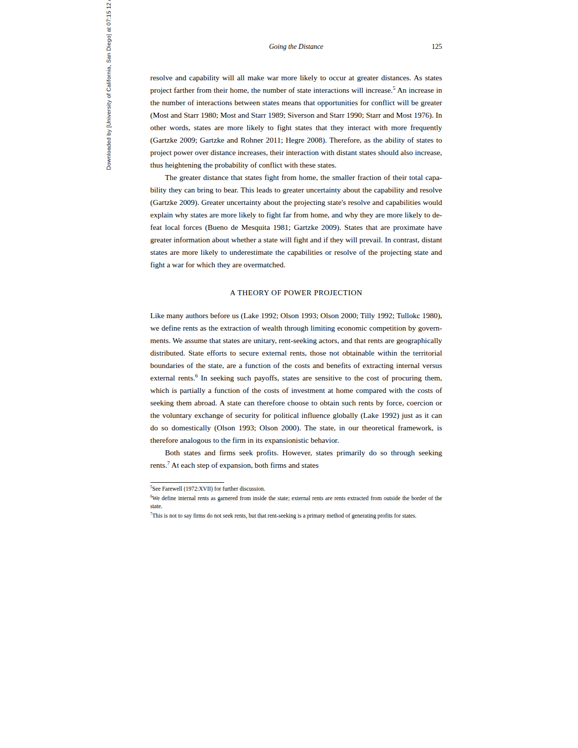Downloaded by [University of California, San Diego] at 07:15 12 April 2013
Going the Distance 125
resolve and capability will all make war more likely to occur at greater distances. As states project farther from their home, the number of state interactions will increase.5 An increase in the number of interactions between states means that opportunities for conflict will be greater (Most and Starr 1980; Most and Starr 1989; Siverson and Starr 1990; Starr and Most 1976). In other words, states are more likely to fight states that they interact with more frequently (Gartzke 2009; Gartzke and Rohner 2011; Hegre 2008). Therefore, as the ability of states to project power over distance increases, their interaction with distant states should also increase, thus heightening the probability of conflict with these states.
The greater distance that states fight from home, the smaller fraction of their total capability they can bring to bear. This leads to greater uncertainty about the capability and resolve (Gartzke 2009). Greater uncertainty about the projecting state's resolve and capabilities would explain why states are more likely to fight far from home, and why they are more likely to defeat local forces (Bueno de Mesquita 1981; Gartzke 2009). States that are proximate have greater information about whether a state will fight and if they will prevail. In contrast, distant states are more likely to underestimate the capabilities or resolve of the projecting state and fight a war for which they are overmatched.
A THEORY OF POWER PROJECTION
Like many authors before us (Lake 1992; Olson 1993; Olson 2000; Tilly 1992; Tullokc 1980), we define rents as the extraction of wealth through limiting economic competition by governments. We assume that states are unitary, rent-seeking actors, and that rents are geographically distributed. State efforts to secure external rents, those not obtainable within the territorial boundaries of the state, are a function of the costs and benefits of extracting internal versus external rents.6 In seeking such payoffs, states are sensitive to the cost of procuring them, which is partially a function of the costs of investment at home compared with the costs of seeking them abroad. A state can therefore choose to obtain such rents by force, coercion or the voluntary exchange of security for political influence globally (Lake 1992) just as it can do so domestically (Olson 1993; Olson 2000). The state, in our theoretical framework, is therefore analogous to the firm in its expansionistic behavior.
Both states and firms seek profits. However, states primarily do so through seeking rents.7 At each step of expansion, both firms and states
5See Farewell (1972:XVII) for further discussion.
6We define internal rents as garnered from inside the state; external rents are rents extracted from outside the border of the state.
7This is not to say firms do not seek rents, but that rent-seeking is a primary method of generating profits for states.